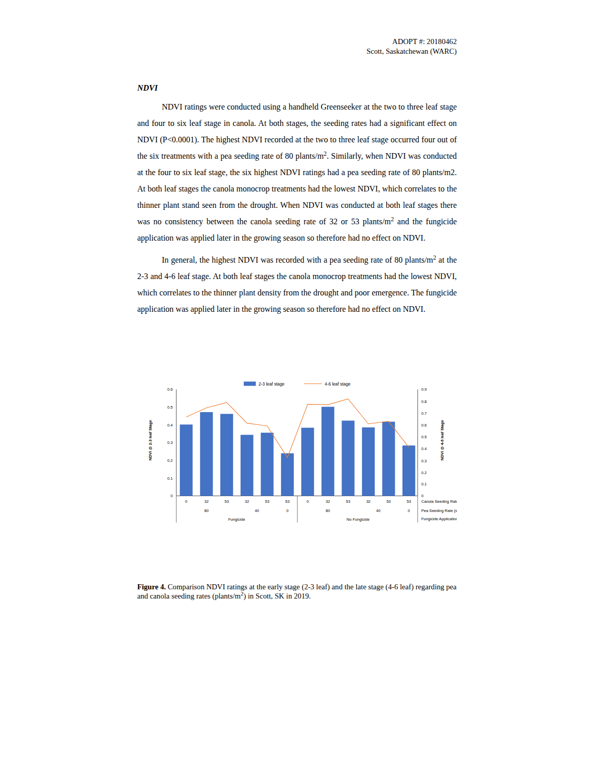ADOPT #: 20180462
Scott, Saskatchewan (WARC)
NDVI
NDVI ratings were conducted using a handheld Greenseeker at the two to three leaf stage and four to six leaf stage in canola. At both stages, the seeding rates had a significant effect on NDVI (P<0.0001). The highest NDVI recorded at the two to three leaf stage occurred four out of the six treatments with a pea seeding rate of 80 plants/m2. Similarly, when NDVI was conducted at the four to six leaf stage, the six highest NDVI ratings had a pea seeding rate of 80 plants/m2. At both leaf stages the canola monocrop treatments had the lowest NDVI, which correlates to the thinner plant stand seen from the drought. When NDVI was conducted at both leaf stages there was no consistency between the canola seeding rate of 32 or 53 plants/m2 and the fungicide application was applied later in the growing season so therefore had no effect on NDVI.
In general, the highest NDVI was recorded with a pea seeding rate of 80 plants/m2 at the 2-3 and 4-6 leaf stage. At both leaf stages the canola monocrop treatments had the lowest NDVI, which correlates to the thinner plant density from the drought and poor emergence. The fungicide application was applied later in the growing season so therefore had no effect on NDVI.
0 0.1 0.2 0.3 0.4 0.5 0.6 0 0.1 0.2 0.3 0.4 0.5 0.6 0.7 0.8 0.9 NDVI @ 2-3 leaf Stage NDVI @ 4-6 leaf Stage 2-3 leaf stage 4-6 leaf stage 0 32 53 32 53 53 0 32 53 32 53 53 Canola Seeding Rate (s/m2) 80 40 0 80 40 0 Pea Seeding Rate (s/m2) Fungicide No Fungicide Fungicide Application
Figure 4. Comparison NDVI ratings at the early stage (2-3 leaf) and the late stage (4-6 leaf) regarding pea and canola seeding rates (plants/m2) in Scott, SK in 2019.